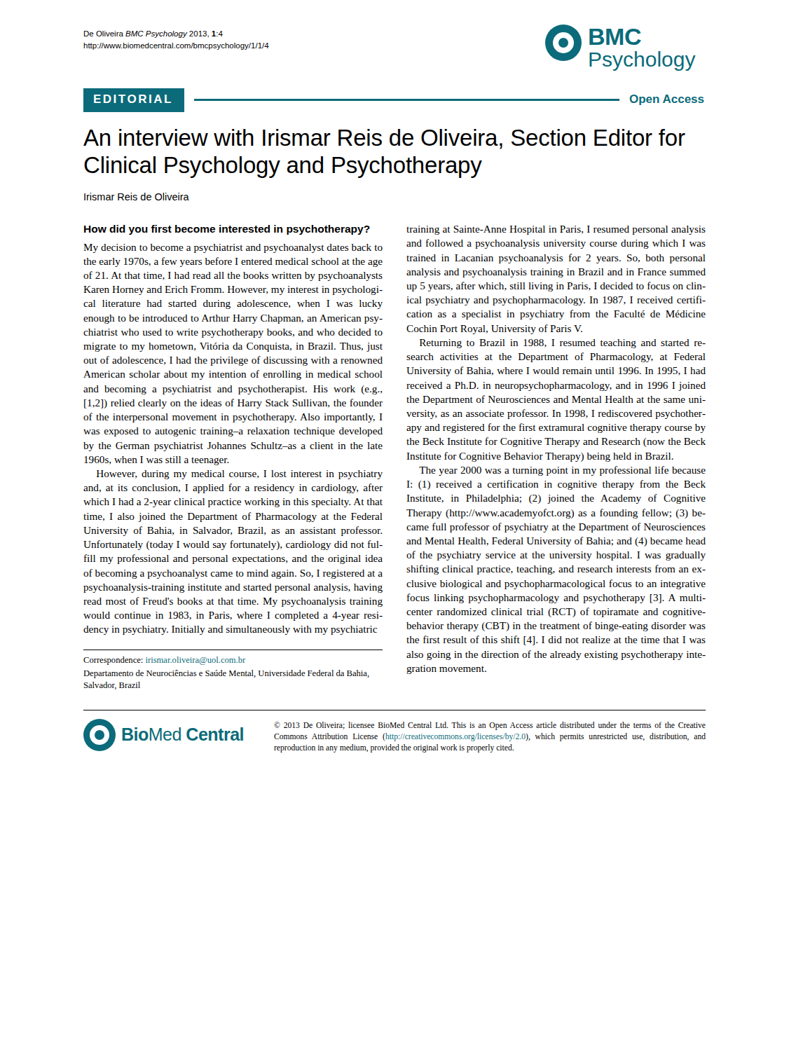De Oliveira BMC Psychology 2013, 1:4
http://www.biomedcentral.com/bmcpsychology/1/1/4
BMC Psychology
EDITORIAL
Open Access
An interview with Irismar Reis de Oliveira, Section Editor for Clinical Psychology and Psychotherapy
Irismar Reis de Oliveira
How did you first become interested in psychotherapy?
My decision to become a psychiatrist and psychoanalyst dates back to the early 1970s, a few years before I entered medical school at the age of 21. At that time, I had read all the books written by psychoanalysts Karen Horney and Erich Fromm. However, my interest in psychological literature had started during adolescence, when I was lucky enough to be introduced to Arthur Harry Chapman, an American psychiatrist who used to write psychotherapy books, and who decided to migrate to my hometown, Vitória da Conquista, in Brazil. Thus, just out of adolescence, I had the privilege of discussing with a renowned American scholar about my intention of enrolling in medical school and becoming a psychiatrist and psychotherapist. His work (e.g., [1,2]) relied clearly on the ideas of Harry Stack Sullivan, the founder of the interpersonal movement in psychotherapy. Also importantly, I was exposed to autogenic training–a relaxation technique developed by the German psychiatrist Johannes Schultz–as a client in the late 1960s, when I was still a teenager.
However, during my medical course, I lost interest in psychiatry and, at its conclusion, I applied for a residency in cardiology, after which I had a 2-year clinical practice working in this specialty. At that time, I also joined the Department of Pharmacology at the Federal University of Bahia, in Salvador, Brazil, as an assistant professor. Unfortunately (today I would say fortunately), cardiology did not fulfill my professional and personal expectations, and the original idea of becoming a psychoanalyst came to mind again. So, I registered at a psychoanalysis-training institute and started personal analysis, having read most of Freud's books at that time. My psychoanalysis training would continue in 1983, in Paris, where I completed a 4-year residency in psychiatry. Initially and simultaneously with my psychiatric
Correspondence: irismar.oliveira@uol.com.br
Departamento de Neurociências e Saúde Mental, Universidade Federal da Bahia, Salvador, Brazil
training at Sainte-Anne Hospital in Paris, I resumed personal analysis and followed a psychoanalysis university course during which I was trained in Lacanian psychoanalysis for 2 years. So, both personal analysis and psychoanalysis training in Brazil and in France summed up 5 years, after which, still living in Paris, I decided to focus on clinical psychiatry and psychopharmacology. In 1987, I received certification as a specialist in psychiatry from the Faculté de Médicine Cochin Port Royal, University of Paris V.
Returning to Brazil in 1988, I resumed teaching and started research activities at the Department of Pharmacology, at Federal University of Bahia, where I would remain until 1996. In 1995, I had received a Ph.D. in neuropsychopharmacology, and in 1996 I joined the Department of Neurosciences and Mental Health at the same university, as an associate professor. In 1998, I rediscovered psychotherapy and registered for the first extramural cognitive therapy course by the Beck Institute for Cognitive Therapy and Research (now the Beck Institute for Cognitive Behavior Therapy) being held in Brazil.
The year 2000 was a turning point in my professional life because I: (1) received a certification in cognitive therapy from the Beck Institute, in Philadelphia; (2) joined the Academy of Cognitive Therapy (http://www.academyofct.org) as a founding fellow; (3) became full professor of psychiatry at the Department of Neurosciences and Mental Health, Federal University of Bahia; and (4) became head of the psychiatry service at the university hospital. I was gradually shifting clinical practice, teaching, and research interests from an exclusive biological and psychopharmacological focus to an integrative focus linking psychopharmacology and psychotherapy [3]. A multicenter randomized clinical trial (RCT) of topiramate and cognitive-behavior therapy (CBT) in the treatment of binge-eating disorder was the first result of this shift [4]. I did not realize at the time that I was also going in the direction of the already existing psychotherapy integration movement.
BioMed Central
© 2013 De Oliveira; licensee BioMed Central Ltd. This is an Open Access article distributed under the terms of the Creative Commons Attribution License (http://creativecommons.org/licenses/by/2.0), which permits unrestricted use, distribution, and reproduction in any medium, provided the original work is properly cited.